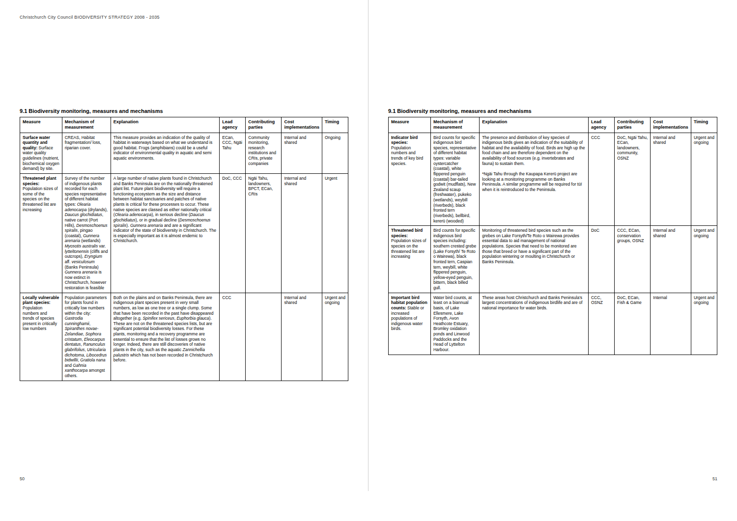Christchurch City Council BIODIVERSITY STRATEGY 2008 - 2035
9.1 Biodiversity monitoring, measures and mechanisms
| Measure | Mechanism of measurement | Explanation | Lead agency | Contributing parties | Cost implementations | Timing |
| --- | --- | --- | --- | --- | --- | --- |
| Surface water quantity and quality: Surface water quality guidelines (nutrient, biochemical oxygen demand) by site. | CREAS, Habitat fragmentation/ loss, riparian cover. | This measure provides an indication of the quality of habitat in waterways based on what we understand is good habitat. Frogs (amphibians) could be a useful indicator of environmental quality in aquatic and semi aquatic environments. | ECan, CCC, Ngāi Tahu | Community monitoring, research institutions and CRIs, private companies | Internal and shared | Ongoing |
| Threatened plant species: Population sizes of some of the species on the threatened list are increasing | Survey of the number of indigenous plants recorded for each species representative of different habitat types: Olearia adenocarpa (drylands), Daucus glochidiatus , native carrot (Port Hills), Desmoschoenus spiralis , pingao (coastal), Gunnera arenaria (wetlands) Myosotis australis var. lytteltonensis (cliffs and outcrops), Eryngium aff. vesiculosum (Banks Peninsula) Gunnera arenaria is now extinct in Christchurch, however restoration is feasible | A large number of native plants found in Christchurch and Banks Peninsula are on the nationally threatened plant list. Future plant biodiversity will require a functioning ecosystem as the size and distance between habitat sanctuaries and patches of native plants is critical for these processes to occur. These native species are classed as either nationally critical ( Olearia adenocarpa ), in serious decline ( Daucus glochidiatus ), or in gradual decline ( Desmoschoenus spiralis ). Gunnera arenaria and are a significant indicator of the state of biodiversity in Christchurch. The is especially important as it is almost endemic to Christchurch. | DoC, CCC | Ngāi Tahu, landowners, BPCT, ECan, CRIs | Internal and shared | Urgent |
| Locally vulnerable plant species: Population numbers and trends of species present in critically low numbers | Population parameters for plants found in critically low numbers within the city: Gastrodia cunninghamii , Spiranthes novae-Zelandiae , Sophora cristatum , Eleocarpus dentatus , Ranunculus glabrifolius , Utricularia dichotoma , Libocedrus bidwillii , Gratiola nana and Gahnia xanthocarpa amongst others. | Both on the plains and on Banks Peninsula, there are indigenous plant species present in very small numbers, as low as one tree or a single clump. Some that have been recorded in the past have disappeared altogether (e.g. Spinifex sericeus , Euphorbia glauca ). These are not on the threatened species lists, but are significant potential biodiversity losses. For these plants, monitoring and a recovery programme are essential to ensure that the list of losses grows no longer. Indeed, there are still discoveries of native plants in the city, such as the aquatic Zannichellia palustris which has not been recorded in Christchurch before. | CCC | | Internal and shared | Urgent and ongoing |
50
9.1 Biodiversity monitoring, measures and mechanisms
| Measure | Mechanism of measurement | Explanation | Lead agency | Contributing parties | Cost implementations | Timing |
| --- | --- | --- | --- | --- | --- | --- |
| Indicator bird species: Population numbers and trends of key bird species. | Bird counts for specific indigenous bird species, representative of different habitat types: variable oystercatcher (coastal), white flippered penguin (coastal) bar-tailed godwit (mudflats), New Zealand scaup (freshwater), pukeko (wetlands), weybill (riverbeds), black fronted tern (riverbeds), bellbird, kererū (wooded) | The presence and distribution of key species of indigenous birds gives an indication of the suitability of habitat and the availability of food. Birds are high up the food chain and are therefore dependent on the availability of food sources (e.g. invertebrates and fauna) to sustain them. *Ngāi Tahu through the Kaupapa Kererū project are looking at a monitoring programme on Banks Peninsula. A similar programme will be required for tūī when it is reintroduced to the Peninsula. | CCC | DoC, Ngāi Tahu, ECan, landowners, community, OSNZ | Internal and shared | Urgent and ongoing |
| Threatened bird species: Population sizes of species on the threatened list are increasing | Bird counts for specific indigenous bird species including: southern crested grebe (Lake Forsyth/ Te Roto o Wairewa), black fronted tern, Caspian tern, weybill, white flippered penguin, yellow-eyed penguin, bittern, black billed gull. | Monitoring of threatened bird species such as the grebes on Lake Forsyth/Te Roto o Wairewa provides essential data to aid management of national populations. Species that need to be monitored are those that breed or have a significant part of the population wintering or moulting in Christchurch or Banks Peninsula. | DoC | CCC, ECan, conservation groups, OSNZ | Internal and shared | Urgent and ongoing |
| Important bird habitat population counts: Stable or increased populations of indigenous water birds. | Water bird counts, at least on a biannual basis, of Lake Ellesmere, Lake Forsyth, Avon Heathcote Estuary, Bromley oxidation ponds and Linwood Paddocks and the Head of Lyttelton Harbour. | These areas host Christchurch and Banks Peninsula's largest concentrations of indigenous birdlife and are of national importance for water birds. | CCC, OSNZ | DoC, ECan, Fish & Game | Internal | Urgent and ongoing |
51